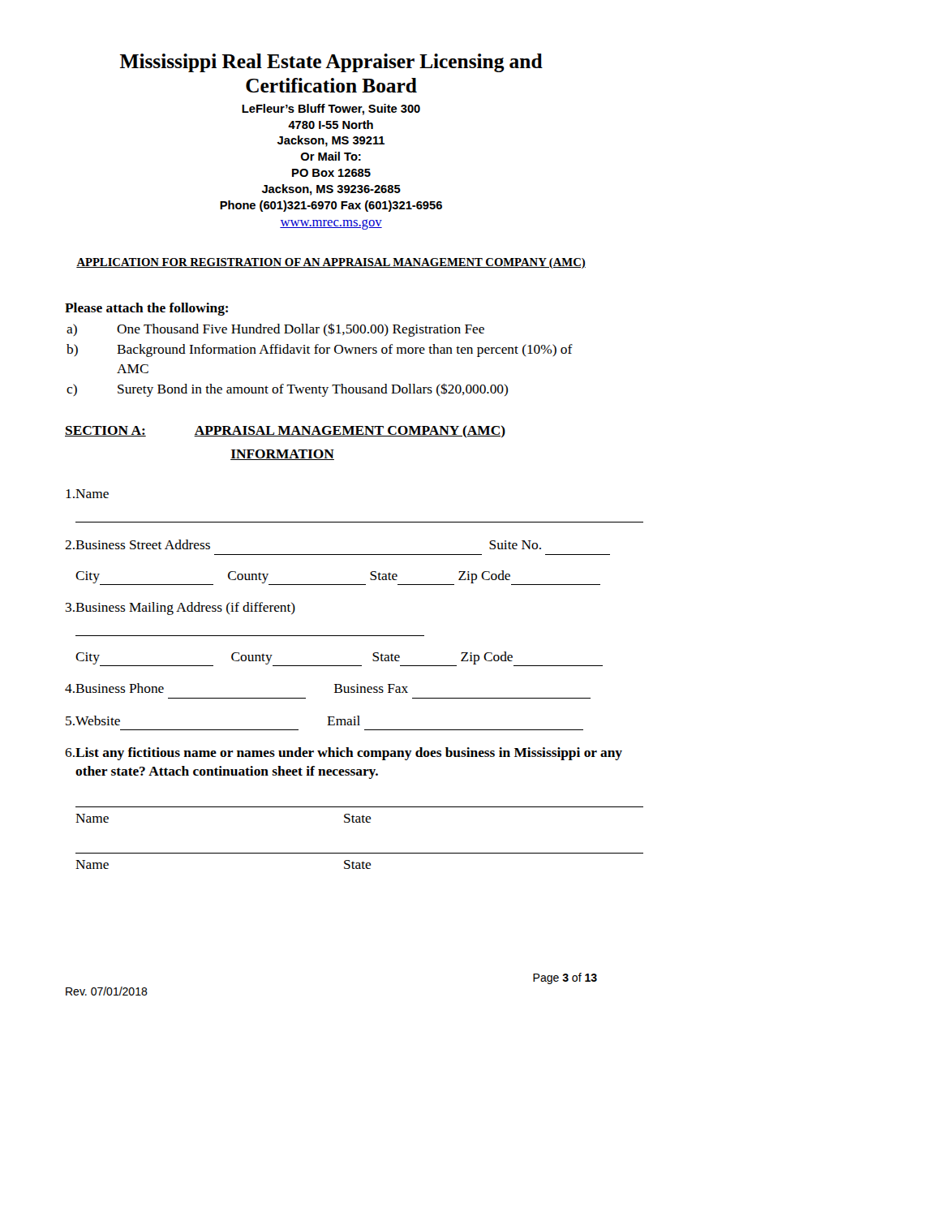Mississippi Real Estate Appraiser Licensing and Certification Board
LeFleur’s Bluff Tower, Suite 300
4780 I-55 North
Jackson, MS 39211
Or Mail To:
PO Box 12685
Jackson, MS 39236-2685
Phone (601)321-6970 Fax (601)321-6956
www.mrec.ms.gov
APPLICATION FOR REGISTRATION OF AN APPRAISAL MANAGEMENT COMPANY (AMC)
Please attach the following:
| a) | One Thousand Five Hundred Dollar ($1,500.00) Registration Fee |
| b) | Background Information Affidavit for Owners of more than ten percent (10%) of AMC |
| c) | Surety Bond in the amount of Twenty Thousand Dollars ($20,000.00) |
SECTION A: APPRAISAL MANAGEMENT COMPANY (AMC)
INFORMATION
| 1. | Name |
| 2. | Business Street Address Suite No. City County State Zip Code |
| 3. | Business Mailing Address (if different) City County State Zip Code |
| 4. | Business Phone Business Fax |
| 5. | Website Email |
| 6. | List any fictitious name or names under which company does business in Mississippi or any other state? Attach continuation sheet if necessary. Name State Name State |
Rev. 07/01/2018 Page 3 of 13